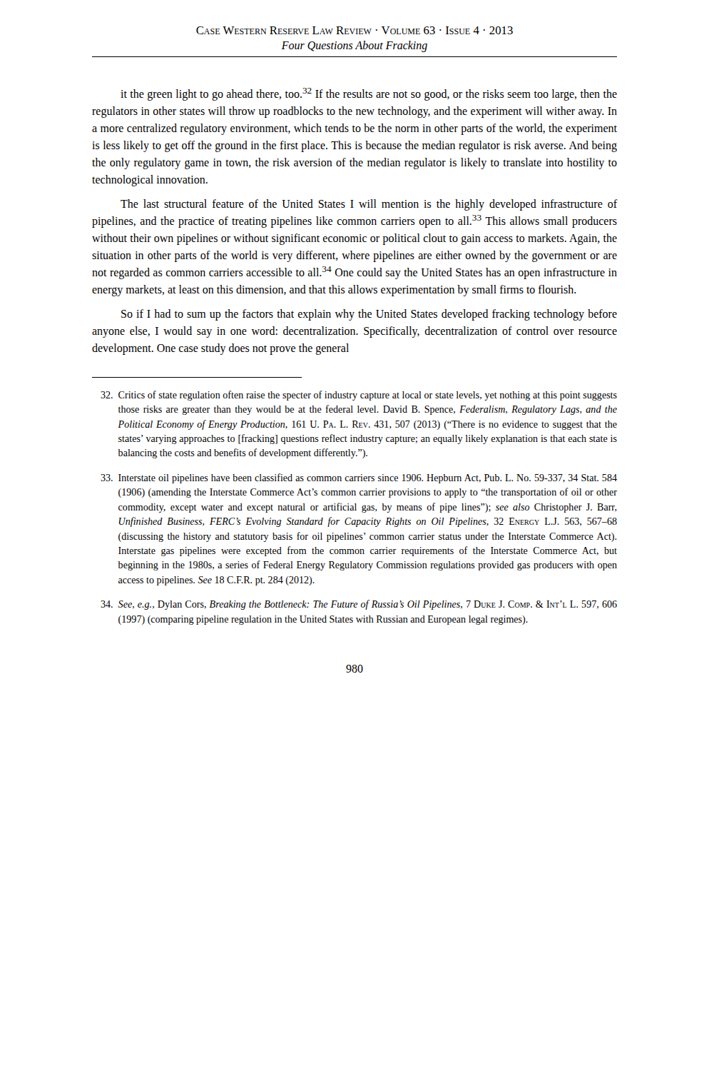Case Western Reserve Law Review · Volume 63 · Issue 4 · 2013
Four Questions About Fracking
it the green light to go ahead there, too.32 If the results are not so good, or the risks seem too large, then the regulators in other states will throw up roadblocks to the new technology, and the experiment will wither away. In a more centralized regulatory environment, which tends to be the norm in other parts of the world, the experiment is less likely to get off the ground in the first place. This is because the median regulator is risk averse. And being the only regulatory game in town, the risk aversion of the median regulator is likely to translate into hostility to technological innovation.
The last structural feature of the United States I will mention is the highly developed infrastructure of pipelines, and the practice of treating pipelines like common carriers open to all.33 This allows small producers without their own pipelines or without significant economic or political clout to gain access to markets. Again, the situation in other parts of the world is very different, where pipelines are either owned by the government or are not regarded as common carriers accessible to all.34 One could say the United States has an open infrastructure in energy markets, at least on this dimension, and that this allows experimentation by small firms to flourish.
So if I had to sum up the factors that explain why the United States developed fracking technology before anyone else, I would say in one word: decentralization. Specifically, decentralization of control over resource development. One case study does not prove the general
32. Critics of state regulation often raise the specter of industry capture at local or state levels, yet nothing at this point suggests those risks are greater than they would be at the federal level. David B. Spence, Federalism, Regulatory Lags, and the Political Economy of Energy Production, 161 U. Pa. L. Rev. 431, 507 (2013) (“There is no evidence to suggest that the states’ varying approaches to [fracking] questions reflect industry capture; an equally likely explanation is that each state is balancing the costs and benefits of development differently.”).
33. Interstate oil pipelines have been classified as common carriers since 1906. Hepburn Act, Pub. L. No. 59-337, 34 Stat. 584 (1906) (amending the Interstate Commerce Act’s common carrier provisions to apply to “the transportation of oil or other commodity, except water and except natural or artificial gas, by means of pipe lines”); see also Christopher J. Barr, Unfinished Business, FERC’s Evolving Standard for Capacity Rights on Oil Pipelines, 32 Energy L.J. 563, 567–68 (discussing the history and statutory basis for oil pipelines’ common carrier status under the Interstate Commerce Act). Interstate gas pipelines were excepted from the common carrier requirements of the Interstate Commerce Act, but beginning in the 1980s, a series of Federal Energy Regulatory Commission regulations provided gas producers with open access to pipelines. See 18 C.F.R. pt. 284 (2012).
34. See, e.g., Dylan Cors, Breaking the Bottleneck: The Future of Russia’s Oil Pipelines, 7 Duke J. Comp. & Int’l L. 597, 606 (1997) (comparing pipeline regulation in the United States with Russian and European legal regimes).
980